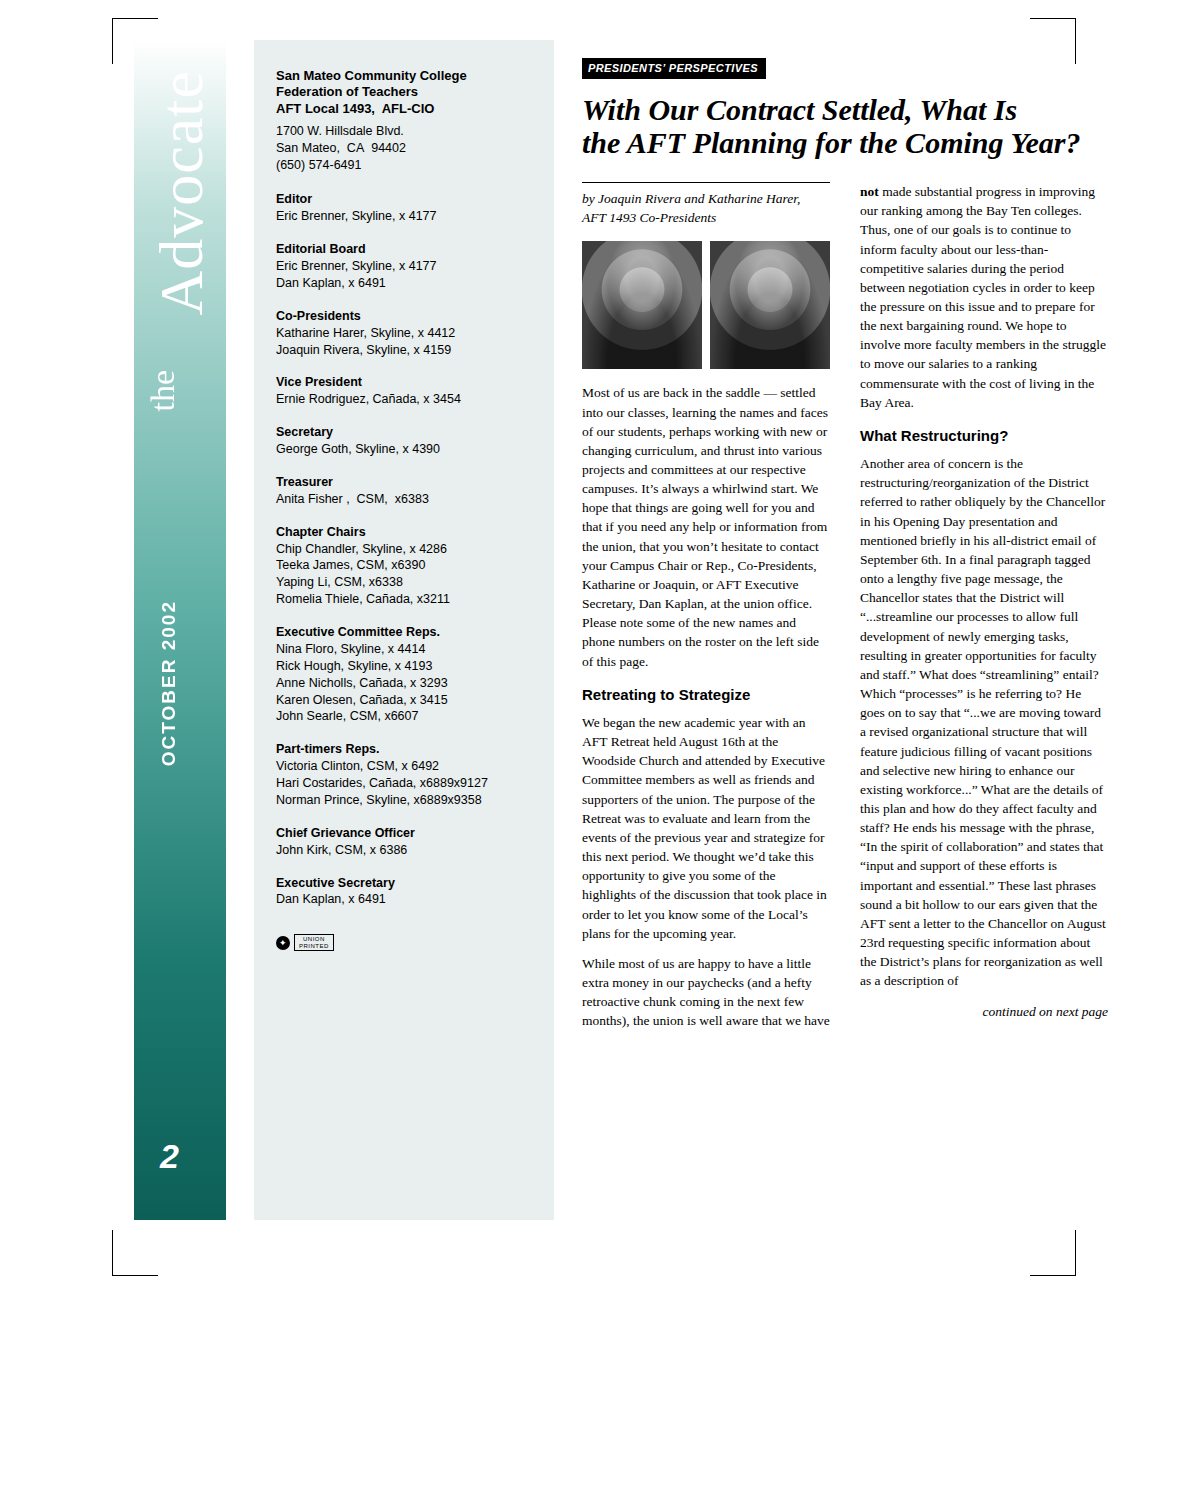Advocate
the
OCTOBER 2002
2
San Mateo Community College
Federation of Teachers
AFT Local 1493, AFL-CIO
1700 W. Hillsdale Blvd.
San Mateo, CA 94402
(650) 574-6491
Editor
Eric Brenner, Skyline, x 4177
Editorial Board
Eric Brenner, Skyline, x 4177
Dan Kaplan, x 6491
Co-Presidents
Katharine Harer, Skyline, x 4412
Joaquin Rivera, Skyline, x 4159
Vice President
Ernie Rodriguez, Cañada, x 3454
Secretary
George Goth, Skyline, x 4390
Treasurer
Anita Fisher , CSM, x6383
Chapter Chairs
Chip Chandler, Skyline, x 4286
Teeka James, CSM, x6390
Yaping Li, CSM, x6338
Romelia Thiele, Cañada, x3211
Executive Committee Reps.
Nina Floro, Skyline, x 4414
Rick Hough, Skyline, x 4193
Anne Nicholls, Cañada, x 3293
Karen Olesen, Cañada, x 3415
John Searle, CSM, x6607
Part-timers Reps.
Victoria Clinton, CSM, x 6492
Hari Costarides, Cañada, x6889x9127
Norman Prince, Skyline, x6889x9358
Chief Grievance Officer
John Kirk, CSM, x 6386
Executive Secretary
Dan Kaplan, x 6491
✦ UNION
PRINTED
PRESIDENTS’ PERSPECTIVES
With Our Contract Settled, What Is
the AFT Planning for the Coming Year?
by Joaquin Rivera and Katharine Harer,
AFT 1493 Co-Presidents
Most of us are back in the saddle — settled into our classes, learning the names and faces of our students, perhaps working with new or changing curriculum, and thrust into various projects and committees at our respective campuses. It’s always a whirlwind start. We hope that things are going well for you and that if you need any help or information from the union, that you won’t hesitate to contact your Campus Chair or Rep., Co-Presidents, Katharine or Joaquin, or AFT Executive Secretary, Dan Kaplan, at the union office. Please note some of the new names and phone numbers on the roster on the left side of this page.
Retreating to Strategize
We began the new academic year with an AFT Retreat held August 16th at the Woodside Church and attended by Executive Committee members as well as friends and supporters of the union. The purpose of the Retreat was to evaluate and learn from the events of the previous year and strategize for this next period. We thought we’d take this opportunity to give you some of the highlights of the discussion that took place in order to let you know some of the Local’s plans for the upcoming year.
While most of us are happy to have a little extra money in our paychecks (and a hefty retroactive chunk coming in the next few months), the union is well aware that we have not made substantial progress in improving our ranking among the Bay Ten colleges. Thus, one of our goals is to continue to inform faculty about our less-than-competitive salaries during the period between negotiation cycles in order to keep the pressure on this issue and to prepare for the next bargaining round. We hope to involve more faculty members in the struggle to move our salaries to a ranking commensurate with the cost of living in the Bay Area.
What Restructuring?
Another area of concern is the restructuring/reorganization of the District referred to rather obliquely by the Chancellor in his Opening Day presentation and mentioned briefly in his all-district email of September 6th. In a final paragraph tagged onto a lengthy five page message, the Chancellor states that the District will “...streamline our processes to allow full development of newly emerging tasks, resulting in greater opportunities for faculty and staff.” What does “streamlining” entail? Which “processes” is he referring to? He goes on to say that “...we are moving toward a revised organizational structure that will feature judicious filling of vacant positions and selective new hiring to enhance our existing workforce...” What are the details of this plan and how do they affect faculty and staff? He ends his message with the phrase, “In the spirit of collaboration” and states that “input and support of these efforts is important and essential.” These last phrases sound a bit hollow to our ears given that the AFT sent a letter to the Chancellor on August 23rd requesting specific information about the District’s plans for reorganization as well as a description of
continued on next page